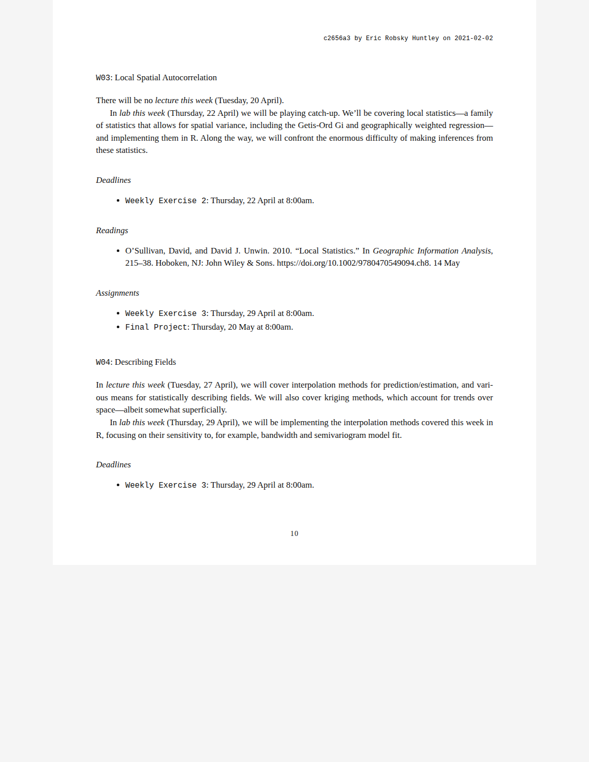c2656a3 by Eric Robsky Huntley on 2021-02-02
W03: Local Spatial Autocorrelation
There will be no lecture this week (Tuesday, 20 April).
In lab this week (Thursday, 22 April) we will be playing catch-up. We’ll be covering local statistics—a family of statistics that allows for spatial variance, including the Getis-Ord Gi and geographically weighted regression—and implementing them in R. Along the way, we will confront the enormous difficulty of making inferences from these statistics.
Deadlines
Weekly Exercise 2: Thursday, 22 April at 8:00am.
Readings
O’Sullivan, David, and David J. Unwin. 2010. “Local Statistics.” In Geographic Information Analysis, 215–38. Hoboken, NJ: John Wiley & Sons. https://doi.org/10.1002/9780470549094.ch8. 14 May
Assignments
Weekly Exercise 3: Thursday, 29 April at 8:00am.
Final Project: Thursday, 20 May at 8:00am.
W04: Describing Fields
In lecture this week (Tuesday, 27 April), we will cover interpolation methods for prediction/estimation, and various means for statistically describing fields. We will also cover kriging methods, which account for trends over space—albeit somewhat superficially.
In lab this week (Thursday, 29 April), we will be implementing the interpolation methods covered this week in R, focusing on their sensitivity to, for example, bandwidth and semivariogram model fit.
Deadlines
Weekly Exercise 3: Thursday, 29 April at 8:00am.
10